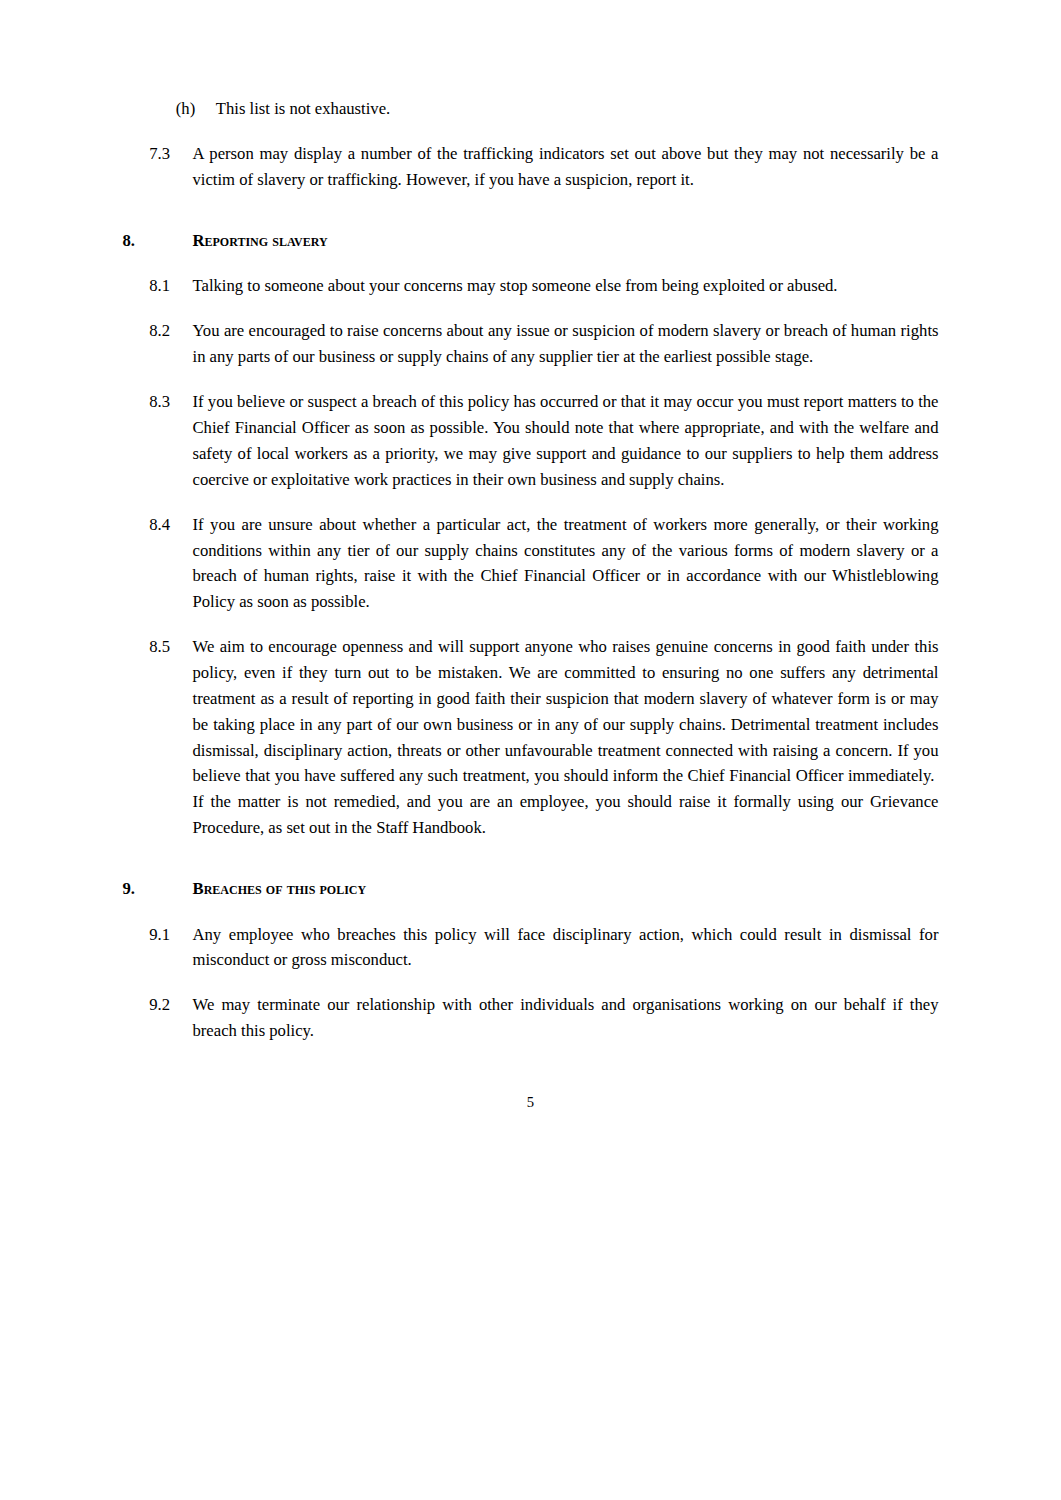(h)
This list is not exhaustive.
7.3
A person may display a number of the trafficking indicators set out above but they may not necessarily be a victim of slavery or trafficking. However, if you have a suspicion, report it.
8. Reporting slavery
8.1
Talking to someone about your concerns may stop someone else from being exploited or abused.
8.2
You are encouraged to raise concerns about any issue or suspicion of modern slavery or breach of human rights in any parts of our business or supply chains of any supplier tier at the earliest possible stage.
8.3
If you believe or suspect a breach of this policy has occurred or that it may occur you must report matters to the Chief Financial Officer as soon as possible. You should note that where appropriate, and with the welfare and safety of local workers as a priority, we may give support and guidance to our suppliers to help them address coercive or exploitative work practices in their own business and supply chains.
8.4
If you are unsure about whether a particular act, the treatment of workers more generally, or their working conditions within any tier of our supply chains constitutes any of the various forms of modern slavery or a breach of human rights, raise it with the Chief Financial Officer or in accordance with our Whistleblowing Policy as soon as possible.
8.5
We aim to encourage openness and will support anyone who raises genuine concerns in good faith under this policy, even if they turn out to be mistaken. We are committed to ensuring no one suffers any detrimental treatment as a result of reporting in good faith their suspicion that modern slavery of whatever form is or may be taking place in any part of our own business or in any of our supply chains. Detrimental treatment includes dismissal, disciplinary action, threats or other unfavourable treatment connected with raising a concern. If you believe that you have suffered any such treatment, you should inform the Chief Financial Officer immediately. If the matter is not remedied, and you are an employee, you should raise it formally using our Grievance Procedure, as set out in the Staff Handbook.
9. Breaches of this policy
9.1
Any employee who breaches this policy will face disciplinary action, which could result in dismissal for misconduct or gross misconduct.
9.2
We may terminate our relationship with other individuals and organisations working on our behalf if they breach this policy.
5